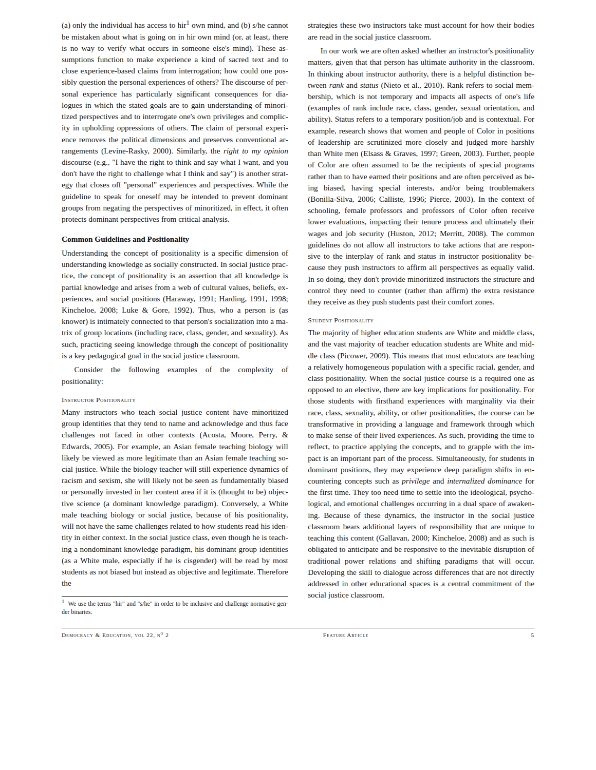(a) only the individual has access to hir1 own mind, and (b) s/he cannot be mistaken about what is going on in hir own mind (or, at least, there is no way to verify what occurs in someone else's mind). These assumptions function to make experience a kind of sacred text and to close experience-based claims from interrogation; how could one possibly question the personal experiences of others? The discourse of personal experience has particularly significant consequences for dialogues in which the stated goals are to gain understanding of minoritized perspectives and to interrogate one's own privileges and complicity in upholding oppressions of others. The claim of personal experience removes the political dimensions and preserves conventional arrangements (Levine-Rasky, 2000). Similarly, the right to my opinion discourse (e.g., "I have the right to think and say what I want, and you don't have the right to challenge what I think and say") is another strategy that closes off "personal" experiences and perspectives. While the guideline to speak for oneself may be intended to prevent dominant groups from negating the perspectives of minoritized, in effect, it often protects dominant perspectives from critical analysis.
Common Guidelines and Positionality
Understanding the concept of positionality is a specific dimension of understanding knowledge as socially constructed. In social justice practice, the concept of positionality is an assertion that all knowledge is partial knowledge and arises from a web of cultural values, beliefs, experiences, and social positions (Haraway, 1991; Harding, 1991, 1998; Kincheloe, 2008; Luke & Gore, 1992). Thus, who a person is (as knower) is intimately connected to that person's socialization into a matrix of group locations (including race, class, gender, and sexuality). As such, practicing seeing knowledge through the concept of positionality is a key pedagogical goal in the social justice classroom.
Consider the following examples of the complexity of positionality:
Instructor Positionality
Many instructors who teach social justice content have minoritized group identities that they tend to name and acknowledge and thus face challenges not faced in other contexts (Acosta, Moore, Perry, & Edwards, 2005). For example, an Asian female teaching biology will likely be viewed as more legitimate than an Asian female teaching social justice. While the biology teacher will still experience dynamics of racism and sexism, she will likely not be seen as fundamentally biased or personally invested in her content area if it is (thought to be) objective science (a dominant knowledge paradigm). Conversely, a White male teaching biology or social justice, because of his positionality, will not have the same challenges related to how students read his identity in either context. In the social justice class, even though he is teaching a nondominant knowledge paradigm, his dominant group identities (as a White male, especially if he is cisgender) will be read by most students as not biased but instead as objective and legitimate. Therefore the
1 We use the terms "hir" and "s/he" in order to be inclusive and challenge normative gender binaries.
strategies these two instructors take must account for how their bodies are read in the social justice classroom.
In our work we are often asked whether an instructor's positionality matters, given that that person has ultimate authority in the classroom. In thinking about instructor authority, there is a helpful distinction between rank and status (Nieto et al., 2010). Rank refers to social membership, which is not temporary and impacts all aspects of one's life (examples of rank include race, class, gender, sexual orientation, and ability). Status refers to a temporary position/job and is contextual. For example, research shows that women and people of Color in positions of leadership are scrutinized more closely and judged more harshly than White men (Elsass & Graves, 1997; Green, 2003). Further, people of Color are often assumed to be the recipients of special programs rather than to have earned their positions and are often perceived as being biased, having special interests, and/or being troublemakers (Bonilla-Silva, 2006; Calliste, 1996; Pierce, 2003). In the context of schooling, female professors and professors of Color often receive lower evaluations, impacting their tenure process and ultimately their wages and job security (Huston, 2012; Merritt, 2008). The common guidelines do not allow all instructors to take actions that are responsive to the interplay of rank and status in instructor positionality because they push instructors to affirm all perspectives as equally valid. In so doing, they don't provide minoritized instructors the structure and control they need to counter (rather than affirm) the extra resistance they receive as they push students past their comfort zones.
Student Positionality
The majority of higher education students are White and middle class, and the vast majority of teacher education students are White and middle class (Picower, 2009). This means that most educators are teaching a relatively homogeneous population with a specific racial, gender, and class positionality. When the social justice course is a required one as opposed to an elective, there are key implications for positionality. For those students with firsthand experiences with marginality via their race, class, sexuality, ability, or other positionalities, the course can be transformative in providing a language and framework through which to make sense of their lived experiences. As such, providing the time to reflect, to practice applying the concepts, and to grapple with the impact is an important part of the process. Simultaneously, for students in dominant positions, they may experience deep paradigm shifts in encountering concepts such as privilege and internalized dominance for the first time. They too need time to settle into the ideological, psychological, and emotional challenges occurring in a dual space of awakening. Because of these dynamics, the instructor in the social justice classroom bears additional layers of responsibility that are unique to teaching this content (Gallavan, 2000; Kincheloe, 2008) and as such is obligated to anticipate and be responsive to the inevitable disruption of traditional power relations and shifting paradigms that will occur. Developing the skill to dialogue across differences that are not directly addressed in other educational spaces is a central commitment of the social justice classroom.
Democracy & Education, vol 22, no 2
Feature Article
5